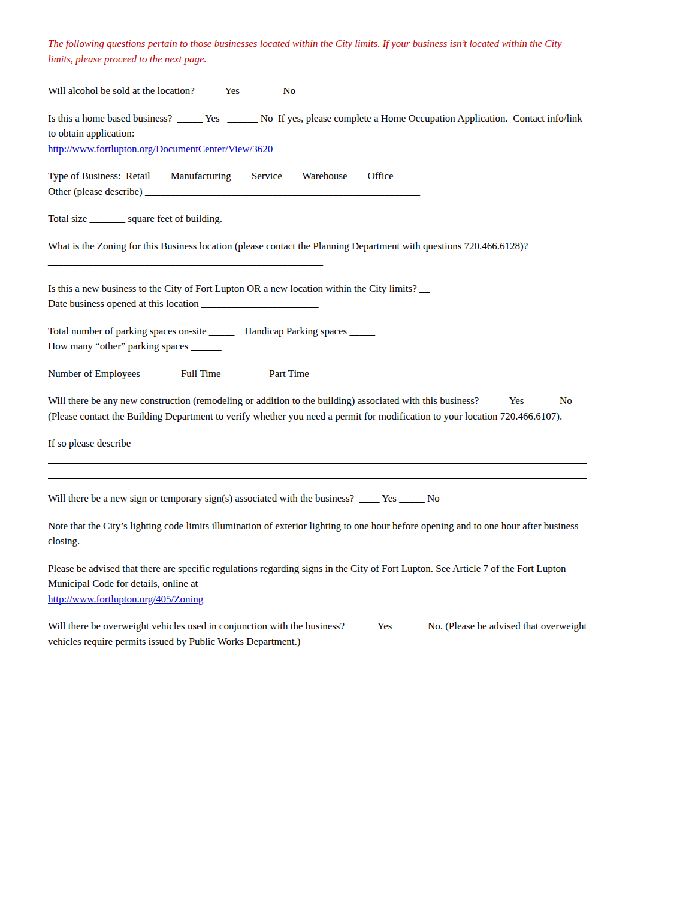The following questions pertain to those businesses located within the City limits. If your business isn’t located within the City limits, please proceed to the next page.
Will alcohol be sold at the location? _____ Yes ______ No
Is this a home based business? _____ Yes ______ No If yes, please complete a Home Occupation Application. Contact info/link to obtain application:
http://www.fortlupton.org/DocumentCenter/View/3620
Type of Business: Retail ___ Manufacturing ___ Service ___ Warehouse ___ Office ____
Other (please describe) ______________________________________________________
Total size _______ square feet of building.
What is the Zoning for this Business location (please contact the Planning Department with questions 720.466.6128)? ______________________________________________________
Is this a new business to the City of Fort Lupton OR a new location within the City limits? __
Date business opened at this location _______________________
Total number of parking spaces on-site _____ Handicap Parking spaces _____
How many “other” parking spaces ______
Number of Employees _______ Full Time _______ Part Time
Will there be any new construction (remodeling or addition to the building) associated with this business? _____ Yes _____ No (Please contact the Building Department to verify whether you need a permit for modification to your location 720.466.6107).
If so please describe
Will there be a new sign or temporary sign(s) associated with the business? ____ Yes _____ No
Note that the City’s lighting code limits illumination of exterior lighting to one hour before opening and to one hour after business closing.
Please be advised that there are specific regulations regarding signs in the City of Fort Lupton. See Article 7 of the Fort Lupton Municipal Code for details, online at
http://www.fortlupton.org/405/Zoning
Will there be overweight vehicles used in conjunction with the business? _____ Yes _____ No. (Please be advised that overweight vehicles require permits issued by Public Works Department.)